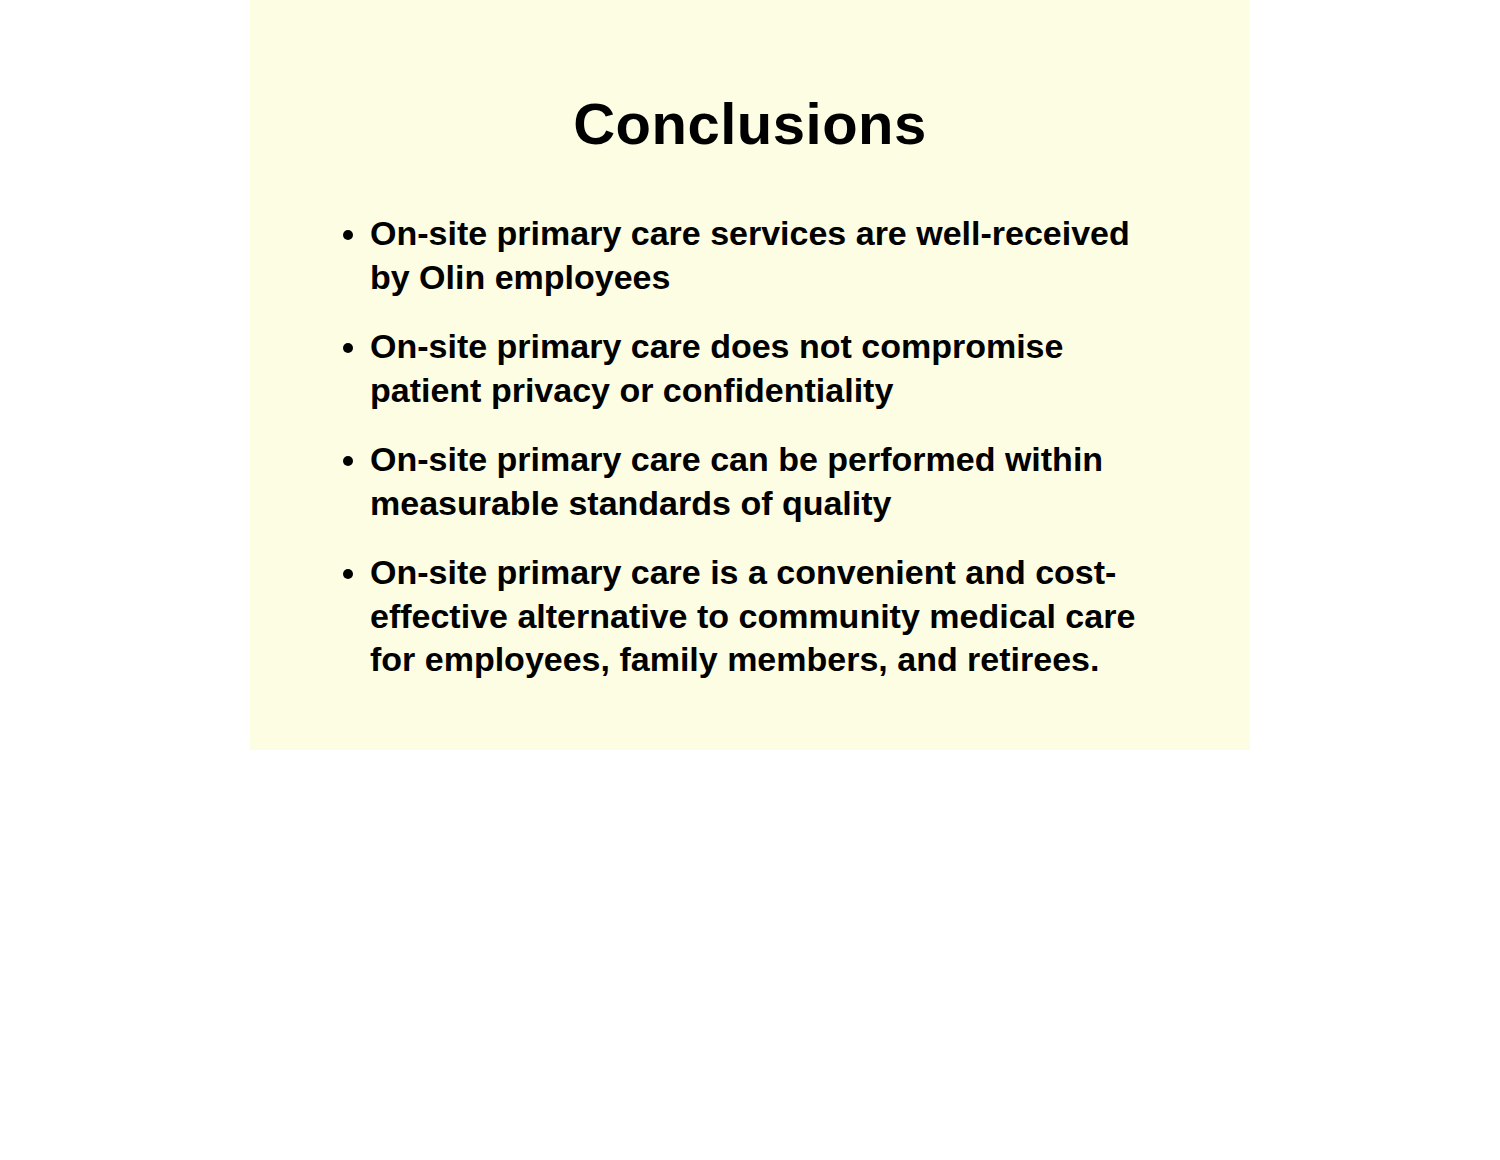Conclusions
On-site primary care services are well-received by Olin employees
On-site primary care does not compromise patient privacy or confidentiality
On-site primary care can be performed within measurable standards of quality
On-site primary care is a convenient and cost-effective alternative to community medical care for employees, family members, and retirees.